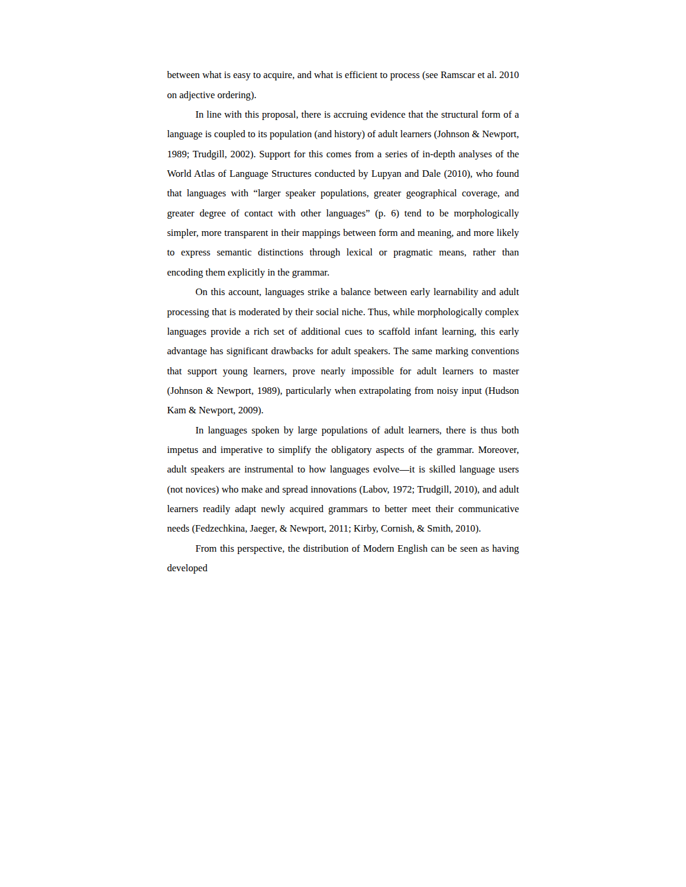between what is easy to acquire, and what is efficient to process (see Ramscar et al. 2010 on adjective ordering).
In line with this proposal, there is accruing evidence that the structural form of a language is coupled to its population (and history) of adult learners (Johnson & Newport, 1989; Trudgill, 2002). Support for this comes from a series of in-depth analyses of the World Atlas of Language Structures conducted by Lupyan and Dale (2010), who found that languages with “larger speaker populations, greater geographical coverage, and greater degree of contact with other languages” (p. 6) tend to be morphologically simpler, more transparent in their mappings between form and meaning, and more likely to express semantic distinctions through lexical or pragmatic means, rather than encoding them explicitly in the grammar.
On this account, languages strike a balance between early learnability and adult processing that is moderated by their social niche. Thus, while morphologically complex languages provide a rich set of additional cues to scaffold infant learning, this early advantage has significant drawbacks for adult speakers. The same marking conventions that support young learners, prove nearly impossible for adult learners to master (Johnson & Newport, 1989), particularly when extrapolating from noisy input (Hudson Kam & Newport, 2009).
In languages spoken by large populations of adult learners, there is thus both impetus and imperative to simplify the obligatory aspects of the grammar. Moreover, adult speakers are instrumental to how languages evolve—it is skilled language users (not novices) who make and spread innovations (Labov, 1972; Trudgill, 2010), and adult learners readily adapt newly acquired grammars to better meet their communicative needs (Fedzechkina, Jaeger, & Newport, 2011; Kirby, Cornish, & Smith, 2010).
From this perspective, the distribution of Modern English can be seen as having developed